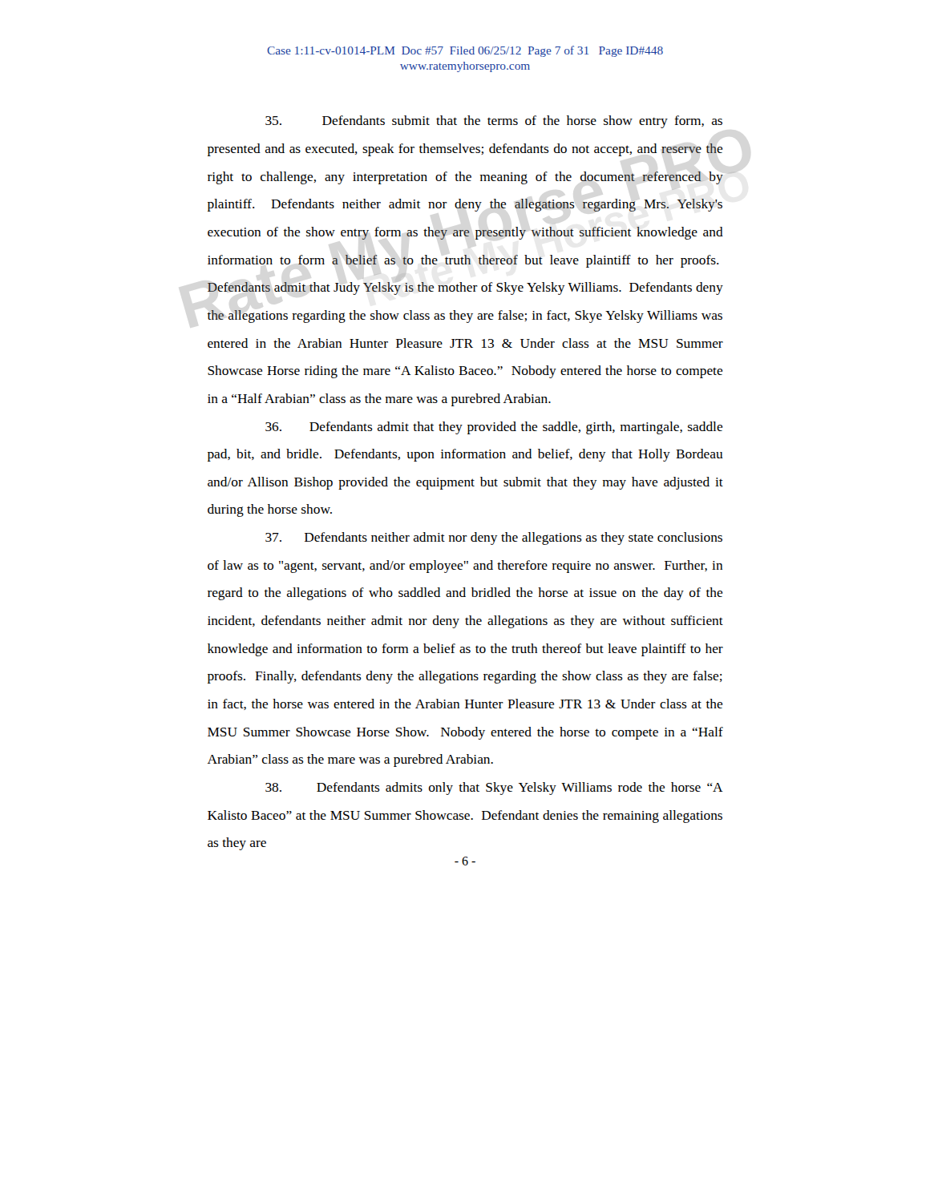Rate My Horse PRO
Rate My Horse PRO
Case 1:11-cv-01014-PLM Doc #57 Filed 06/25/12 Page 7 of 31 Page ID#448
www.ratemyhorsepro.com
35. Defendants submit that the terms of the horse show entry form, as presented and as executed, speak for themselves; defendants do not accept, and reserve the right to challenge, any interpretation of the meaning of the document referenced by plaintiff. Defendants neither admit nor deny the allegations regarding Mrs. Yelsky's execution of the show entry form as they are presently without sufficient knowledge and information to form a belief as to the truth thereof but leave plaintiff to her proofs. Defendants admit that Judy Yelsky is the mother of Skye Yelsky Williams. Defendants deny the allegations regarding the show class as they are false; in fact, Skye Yelsky Williams was entered in the Arabian Hunter Pleasure JTR 13 & Under class at the MSU Summer Showcase Horse riding the mare “A Kalisto Baceo.” Nobody entered the horse to compete in a “Half Arabian” class as the mare was a purebred Arabian.
36. Defendants admit that they provided the saddle, girth, martingale, saddle pad, bit, and bridle. Defendants, upon information and belief, deny that Holly Bordeau and/or Allison Bishop provided the equipment but submit that they may have adjusted it during the horse show.
37. Defendants neither admit nor deny the allegations as they state conclusions of law as to "agent, servant, and/or employee" and therefore require no answer. Further, in regard to the allegations of who saddled and bridled the horse at issue on the day of the incident, defendants neither admit nor deny the allegations as they are without sufficient knowledge and information to form a belief as to the truth thereof but leave plaintiff to her proofs. Finally, defendants deny the allegations regarding the show class as they are false; in fact, the horse was entered in the Arabian Hunter Pleasure JTR 13 & Under class at the MSU Summer Showcase Horse Show. Nobody entered the horse to compete in a “Half Arabian” class as the mare was a purebred Arabian.
38. Defendants admits only that Skye Yelsky Williams rode the horse “A Kalisto Baceo” at the MSU Summer Showcase. Defendant denies the remaining allegations as they are
- 6 -